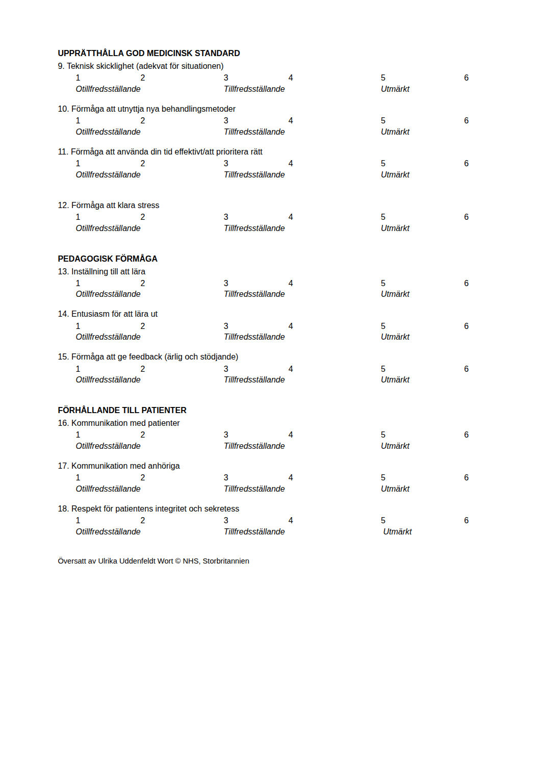Upprätthålla god medicinsk standard
9. Teknisk skicklighet (adekvat för situationen)
| 1 | 2 | 3 | 4 | 5 | 6 |
| Otillfredsställande | Tillfredsställande | Utmärkt |
10. Förmåga att utnyttja nya behandlingsmetoder
| 1 | 2 | 3 | 4 | 5 | 6 |
| Otillfredsställande | Tillfredsställande | Utmärkt |
11. Förmåga att använda din tid effektivt/att prioritera rätt
| 1 | 2 | 3 | 4 | 5 | 6 |
| Otillfredsställande | Tillfredsställande | Utmärkt |
12. Förmåga att klara stress
| 1 | 2 | 3 | 4 | 5 | 6 |
| Otillfredsställande | Tillfredsställande | Utmärkt |
Pedagogisk förmåga
13. Inställning till att lära
| 1 | 2 | 3 | 4 | 5 | 6 |
| Otillfredsställande | Tillfredsställande | Utmärkt |
14. Entusiasm för att lära ut
| 1 | 2 | 3 | 4 | 5 | 6 |
| Otillfredsställande | Tillfredsställande | Utmärkt |
15. Förmåga att ge feedback (ärlig och stödjande)
| 1 | 2 | 3 | 4 | 5 | 6 |
| Otillfredsställande | Tillfredsställande | Utmärkt |
Förhållande till patienter
16. Kommunikation med patienter
| 1 | 2 | 3 | 4 | 5 | 6 |
| Otillfredsställande | Tillfredsställande | Utmärkt |
17. Kommunikation med anhöriga
| 1 | 2 | 3 | 4 | 5 | 6 |
| Otillfredsställande | Tillfredsställande | Utmärkt |
18. Respekt för patientens integritet och sekretess
| 1 | 2 | 3 | 4 | 5 | 6 |
| Otillfredsställande | Tillfredsställande | Utmärkt |
Översatt av Ulrika Uddenfeldt Wort © NHS, Storbritannien